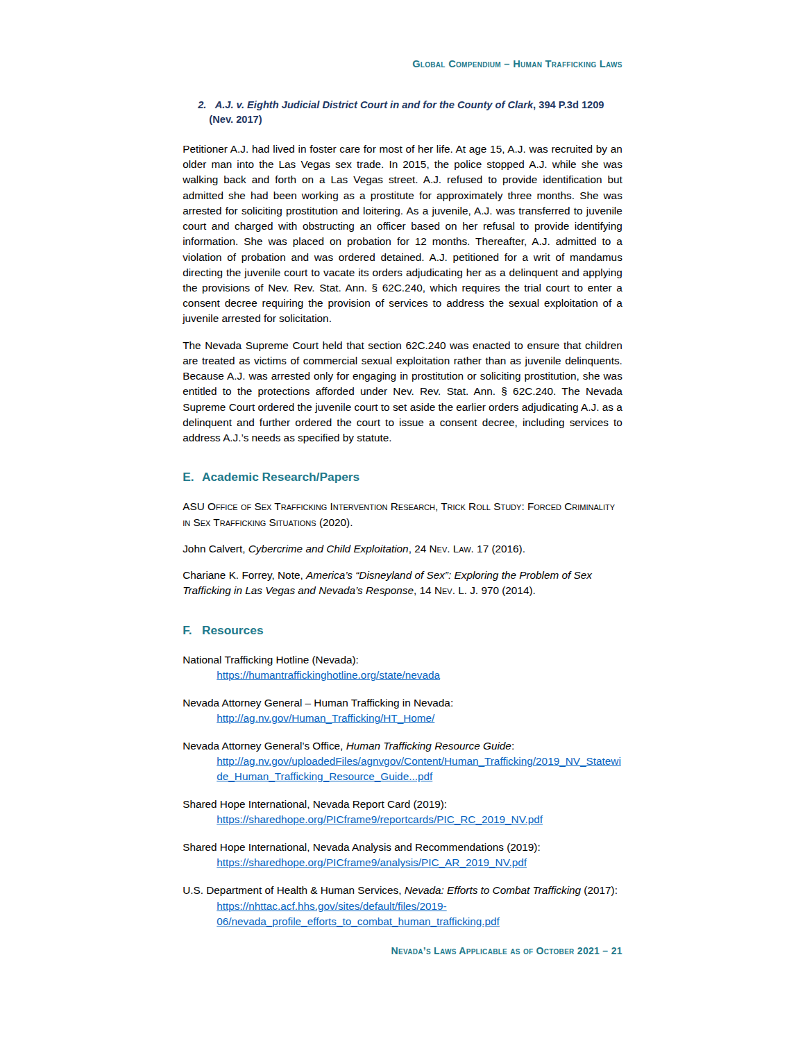Global Compendium – Human Trafficking Laws
2. A.J. v. Eighth Judicial District Court in and for the County of Clark, 394 P.3d 1209 (Nev. 2017)
Petitioner A.J. had lived in foster care for most of her life. At age 15, A.J. was recruited by an older man into the Las Vegas sex trade. In 2015, the police stopped A.J. while she was walking back and forth on a Las Vegas street. A.J. refused to provide identification but admitted she had been working as a prostitute for approximately three months. She was arrested for soliciting prostitution and loitering. As a juvenile, A.J. was transferred to juvenile court and charged with obstructing an officer based on her refusal to provide identifying information. She was placed on probation for 12 months. Thereafter, A.J. admitted to a violation of probation and was ordered detained. A.J. petitioned for a writ of mandamus directing the juvenile court to vacate its orders adjudicating her as a delinquent and applying the provisions of Nev. Rev. Stat. Ann. § 62C.240, which requires the trial court to enter a consent decree requiring the provision of services to address the sexual exploitation of a juvenile arrested for solicitation.
The Nevada Supreme Court held that section 62C.240 was enacted to ensure that children are treated as victims of commercial sexual exploitation rather than as juvenile delinquents. Because A.J. was arrested only for engaging in prostitution or soliciting prostitution, she was entitled to the protections afforded under Nev. Rev. Stat. Ann. § 62C.240. The Nevada Supreme Court ordered the juvenile court to set aside the earlier orders adjudicating A.J. as a delinquent and further ordered the court to issue a consent decree, including services to address A.J.’s needs as specified by statute.
E. Academic Research/Papers
ASU Office of Sex Trafficking Intervention Research, Trick Roll Study: Forced Criminality in Sex Trafficking Situations (2020).
John Calvert, Cybercrime and Child Exploitation, 24 Nev. Law. 17 (2016).
Chariane K. Forrey, Note, America’s “Disneyland of Sex”: Exploring the Problem of Sex Trafficking in Las Vegas and Nevada’s Response, 14 Nev. L. J. 970 (2014).
F. Resources
National Trafficking Hotline (Nevada): https://humantraffickinghotline.org/state/nevada
Nevada Attorney General – Human Trafficking in Nevada: http://ag.nv.gov/Human_Trafficking/HT_Home/
Nevada Attorney General’s Office, Human Trafficking Resource Guide: http://ag.nv.gov/uploadedFiles/agnvgov/Content/Human_Trafficking/2019_NV_Statewide_Human_Trafficking_Resource_Guide...pdf
Shared Hope International, Nevada Report Card (2019): https://sharedhope.org/PICframe9/reportcards/PIC_RC_2019_NV.pdf
Shared Hope International, Nevada Analysis and Recommendations (2019): https://sharedhope.org/PICframe9/analysis/PIC_AR_2019_NV.pdf
U.S. Department of Health & Human Services, Nevada: Efforts to Combat Trafficking (2017): https://nhttac.acf.hhs.gov/sites/default/files/2019-
06/nevada_profile_efforts_to_combat_human_trafficking.pdf
Nevada’s Laws Applicable as of October 2021 – 21